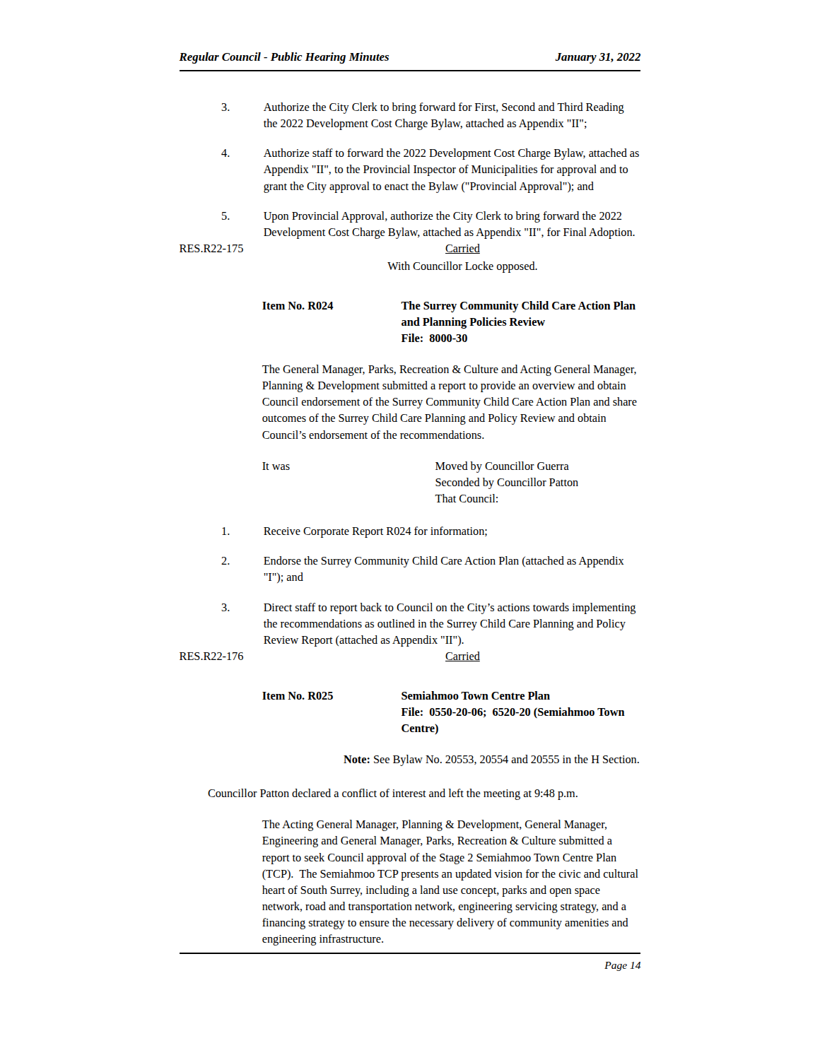Regular Council - Public Hearing Minutes
January 31, 2022
3.
Authorize the City Clerk to bring forward for First, Second and Third Reading the 2022 Development Cost Charge Bylaw, attached as Appendix "II";
4.
Authorize staff to forward the 2022 Development Cost Charge Bylaw, attached as Appendix "II", to the Provincial Inspector of Municipalities for approval and to grant the City approval to enact the Bylaw ("Provincial Approval"); and
5.
Upon Provincial Approval, authorize the City Clerk to bring forward the 2022 Development Cost Charge Bylaw, attached as Appendix "II", for Final Adoption.
RES.R22-175
Carried With Councillor Locke opposed.
Item No. R024
The Surrey Community Child Care Action Plan and Planning Policies Review
File: 8000-30
The General Manager, Parks, Recreation & Culture and Acting General Manager, Planning & Development submitted a report to provide an overview and obtain Council endorsement of the Surrey Community Child Care Action Plan and share outcomes of the Surrey Child Care Planning and Policy Review and obtain Council’s endorsement of the recommendations.
It was
Moved by Councillor Guerra
Seconded by Councillor Patton
That Council:
1.
Receive Corporate Report R024 for information;
2.
Endorse the Surrey Community Child Care Action Plan (attached as Appendix "I"); and
3.
Direct staff to report back to Council on the City’s actions towards implementing the recommendations as outlined in the Surrey Child Care Planning and Policy Review Report (attached as Appendix "II").
RES.R22-176
Carried
Item No. R025
Semiahmoo Town Centre Plan
File: 0550-20-06; 6520-20 (Semiahmoo Town Centre)
Note: See Bylaw No. 20553, 20554 and 20555 in the H Section.
Councillor Patton declared a conflict of interest and left the meeting at 9:48 p.m.
The Acting General Manager, Planning & Development, General Manager, Engineering and General Manager, Parks, Recreation & Culture submitted a report to seek Council approval of the Stage 2 Semiahmoo Town Centre Plan (TCP). The Semiahmoo TCP presents an updated vision for the civic and cultural heart of South Surrey, including a land use concept, parks and open space network, road and transportation network, engineering servicing strategy, and a financing strategy to ensure the necessary delivery of community amenities and engineering infrastructure.
Page 14